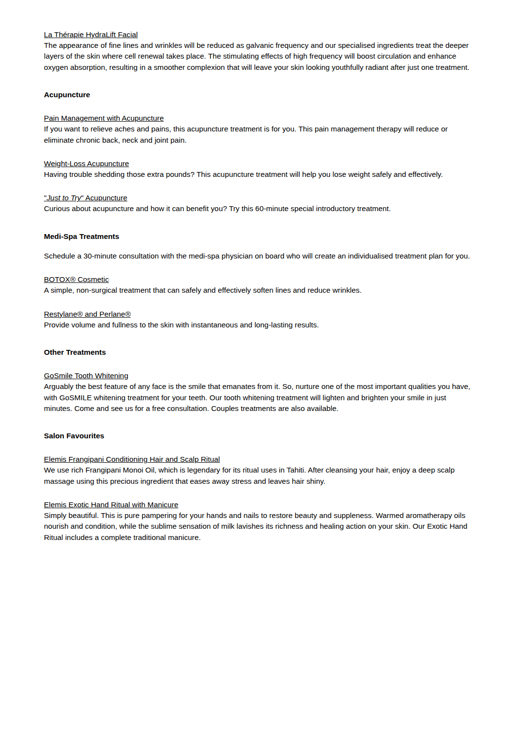La Thérapie HydraLift Facial
The appearance of fine lines and wrinkles will be reduced as galvanic frequency and our specialised ingredients treat the deeper layers of the skin where cell renewal takes place. The stimulating effects of high frequency will boost circulation and enhance oxygen absorption, resulting in a smoother complexion that will leave your skin looking youthfully radiant after just one treatment.
Acupuncture
Pain Management with Acupuncture
If you want to relieve aches and pains, this acupuncture treatment is for you. This pain management therapy will reduce or eliminate chronic back, neck and joint pain.
Weight-Loss Acupuncture
Having trouble shedding those extra pounds? This acupuncture treatment will help you lose weight safely and effectively.
"Just to Try" Acupuncture
Curious about acupuncture and how it can benefit you? Try this 60-minute special introductory treatment.
Medi-Spa Treatments
Schedule a 30-minute consultation with the medi-spa physician on board who will create an individualised treatment plan for you.
BOTOX® Cosmetic
A simple, non-surgical treatment that can safely and effectively soften lines and reduce wrinkles.
Restylane® and Perlane®
Provide volume and fullness to the skin with instantaneous and long-lasting results.
Other Treatments
GoSmile Tooth Whitening
Arguably the best feature of any face is the smile that emanates from it. So, nurture one of the most important qualities you have, with GoSMILE whitening treatment for your teeth. Our tooth whitening treatment will lighten and brighten your smile in just minutes. Come and see us for a free consultation. Couples treatments are also available.
Salon Favourites
Elemis Frangipani Conditioning Hair and Scalp Ritual
We use rich Frangipani Monoi Oil, which is legendary for its ritual uses in Tahiti. After cleansing your hair, enjoy a deep scalp massage using this precious ingredient that eases away stress and leaves hair shiny.
Elemis Exotic Hand Ritual with Manicure
Simply beautiful. This is pure pampering for your hands and nails to restore beauty and suppleness. Warmed aromatherapy oils nourish and condition, while the sublime sensation of milk lavishes its richness and healing action on your skin. Our Exotic Hand Ritual includes a complete traditional manicure.